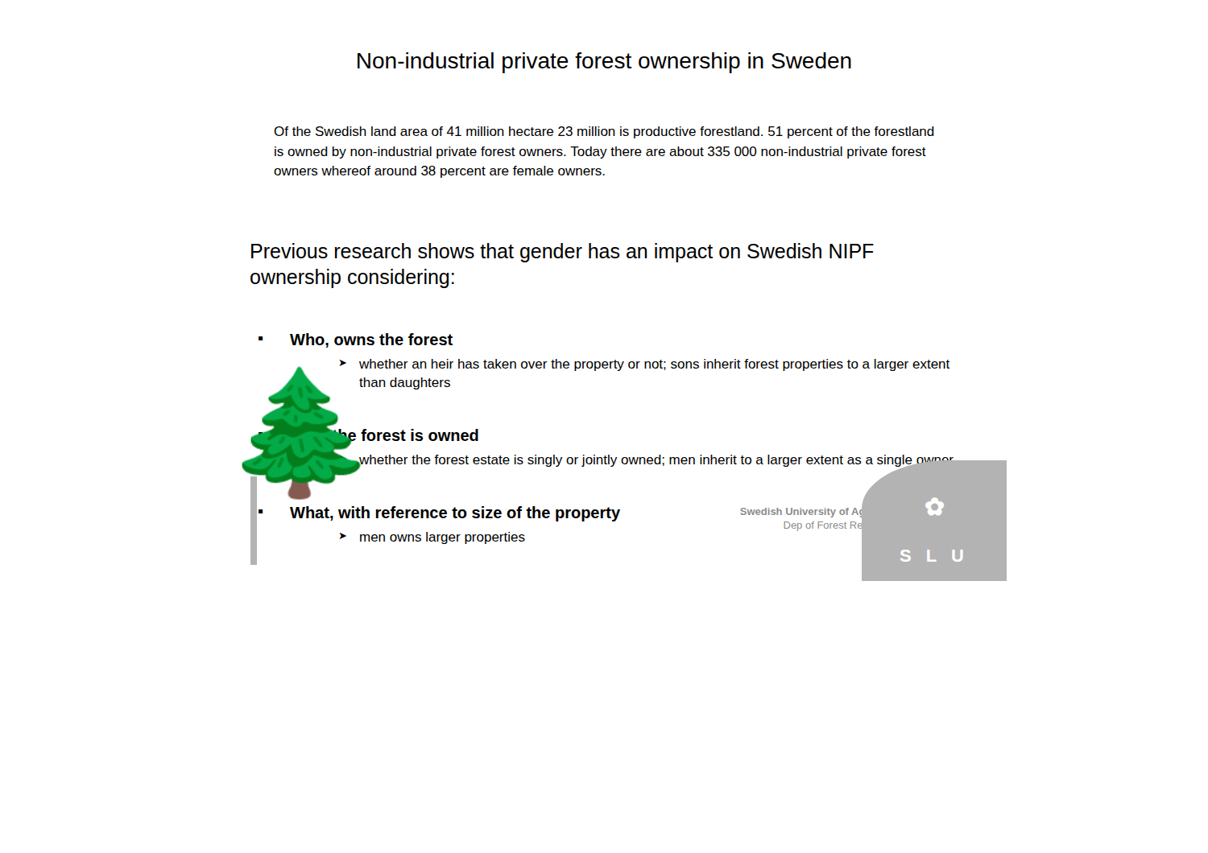Non-industrial private forest ownership in Sweden
Of the Swedish land area of 41 million hectare 23 million is productive forestland. 51 percent of the forestland is owned by non-industrial private forest owners. Today there are about 335 000 non-industrial private forest owners whereof around 38 percent are female owners.
Previous research shows that gender has an impact on Swedish NIPF
ownership considering:
Who, owns the forest
whether an heir has taken over the property or not; sons inherit forest properties to a larger extent than daughters
How, the forest is owned
whether the forest estate is singly or jointly owned; men inherit to a larger extent as a single owner
What, with reference to size of the property
men owns larger properties
🌲
Swedish University of Agricultural Sciences
Dep of Forest Resource Management
✿ S L U